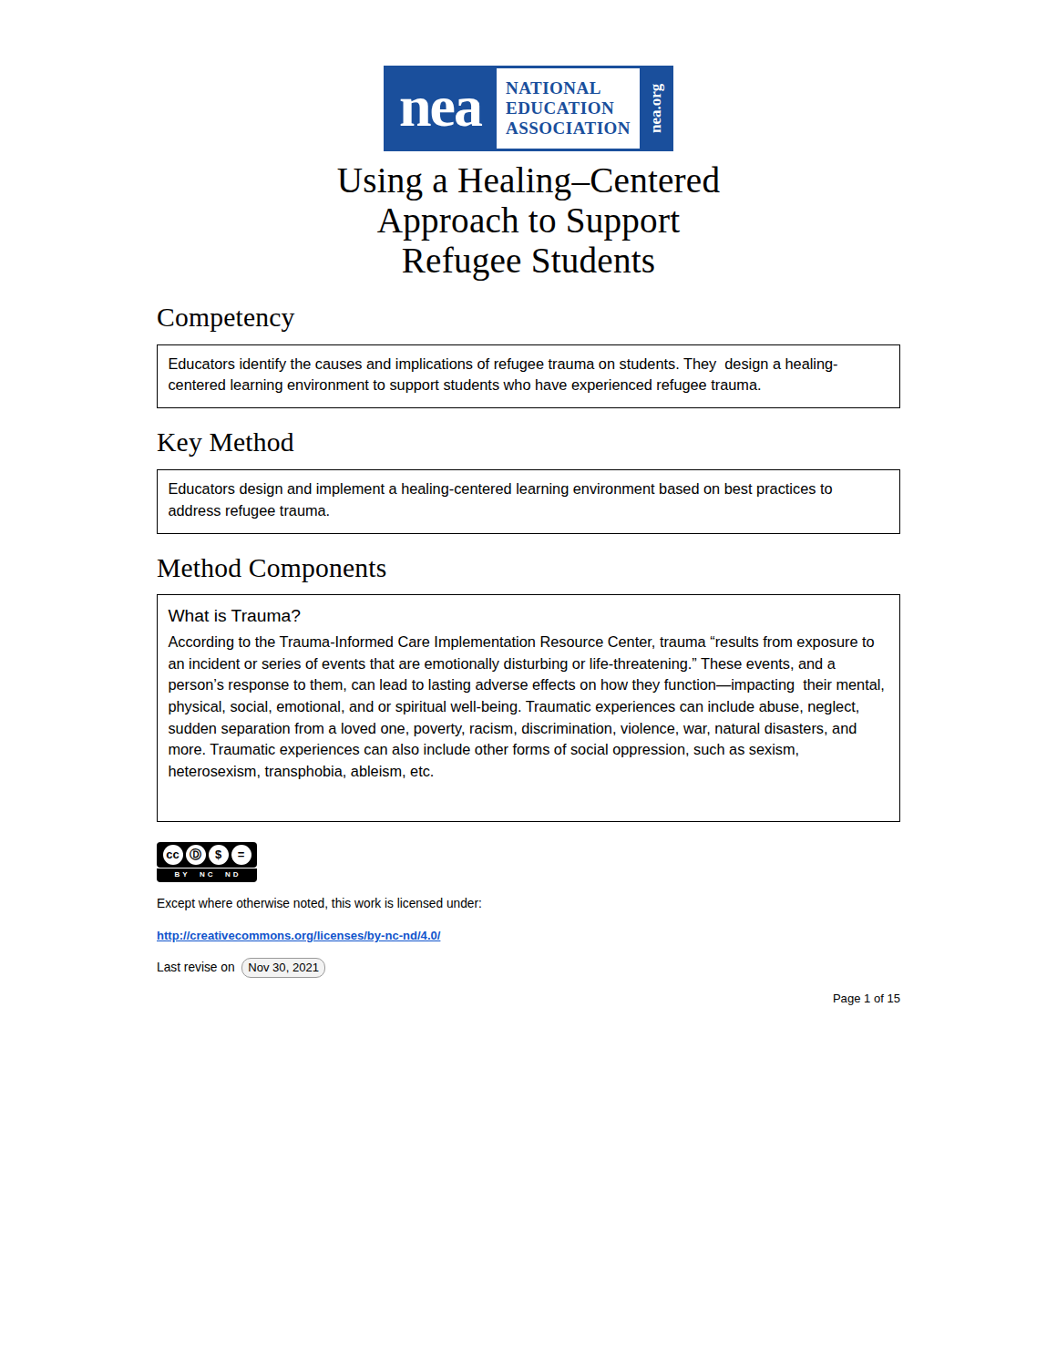nea
NATIONAL
EDUCATION
ASSOCIATION
nea.org
Using a Healing–Centered
Approach to Support
Refugee Students
Competency
Educators identify the causes and implications of refugee trauma on students. They design a healing-centered learning environment to support students who have experienced refugee trauma.
Key Method
Educators design and implement a healing-centered learning environment based on best practices to address refugee trauma.
Method Components
What is Trauma?
According to the Trauma-Informed Care Implementation Resource Center, trauma “results from exposure to an incident or series of events that are emotionally disturbing or life-threatening.” These events, and a person’s response to them, can lead to lasting adverse effects on how they function—impacting their mental, physical, social, emotional, and or spiritual well-being. Traumatic experiences can include abuse, neglect, sudden separation from a loved one, poverty, racism, discrimination, violence, war, natural disasters, and more. Traumatic experiences can also include other forms of social oppression, such as sexism, heterosexism, transphobia, ableism, etc.
ccⒹ$=
BY NC ND
Except where otherwise noted, this work is licensed under:
http://creativecommons.org/licenses/by-nc-nd/4.0/
Last revise on Nov 30, 2021
Page 1 of 15